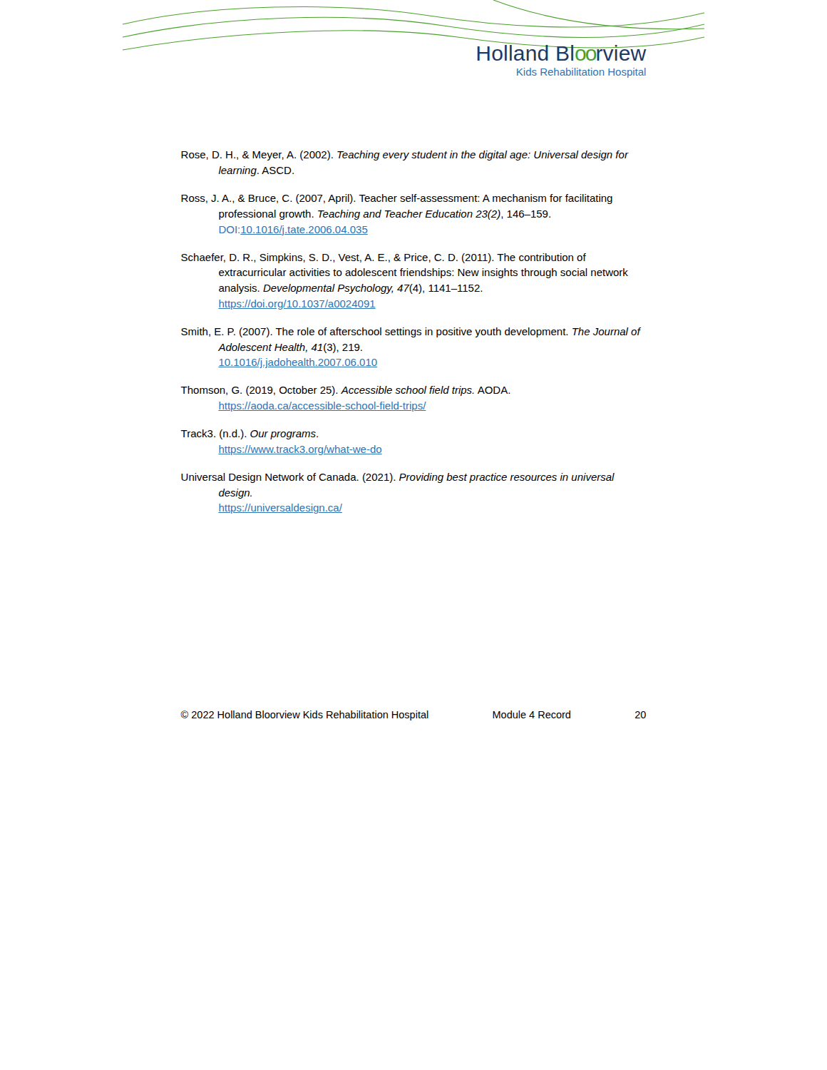Holland Bl oo rview
Kids Rehabilitation Hospital
Rose, D. H., & Meyer, A. (2002). Teaching every student in the digital age: Universal design for learning. ASCD.
Ross, J. A., & Bruce, C. (2007, April). Teacher self-assessment: A mechanism for facilitating professional growth. Teaching and Teacher Education 23(2), 146–159.
DOI: 10.1016/j.tate.2006.04.035
Schaefer, D. R., Simpkins, S. D., Vest, A. E., & Price, C. D. (2011). The contribution of extracurricular activities to adolescent friendships: New insights through social network analysis. Developmental Psychology, 47(4), 1141–1152.
https://doi.org/10.1037/a0024091
Smith, E. P. (2007). The role of afterschool settings in positive youth development. The Journal of Adolescent Health, 41(3), 219.
10.1016/j.jadohealth.2007.06.010
Thomson, G. (2019, October 25). Accessible school field trips. AODA.
https://aoda.ca/accessible-school-field-trips/
Track3. (n.d.). Our programs.
https://www.track3.org/what-we-do
Universal Design Network of Canada. (2021). Providing best practice resources in universal design.
https://universaldesign.ca/
© 2022 Holland Bloorview Kids Rehabilitation Hospital Module 4 Record 20